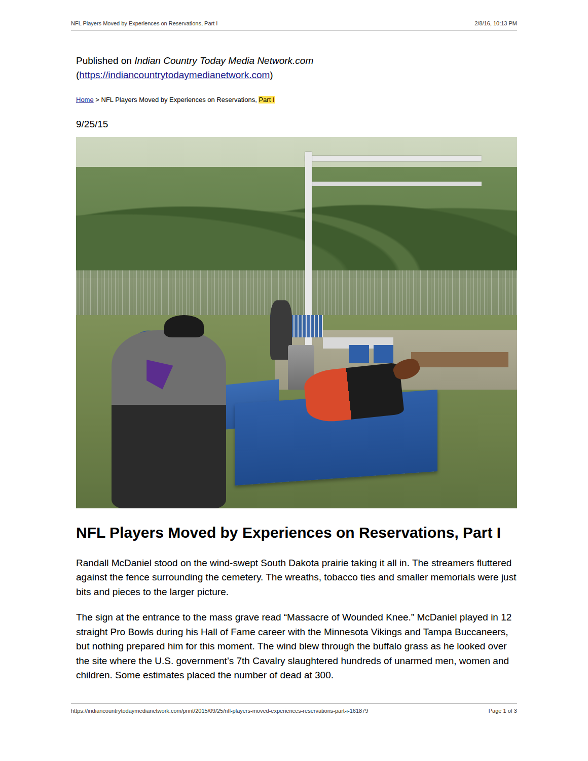NFL Players Moved by Experiences on Reservations, Part I 2/8/16, 10:13 PM
Published on Indian Country Today Media Network.com
(https://indiancountrytodaymedianetwork.com)
Home > NFL Players Moved by Experiences on Reservations, Part I
9/25/15
NFL Players Moved by Experiences on Reservations, Part I
Randall McDaniel stood on the wind-swept South Dakota prairie taking it all in. The streamers fluttered against the fence surrounding the cemetery. The wreaths, tobacco ties and smaller memorials were just bits and pieces to the larger picture.
The sign at the entrance to the mass grave read “Massacre of Wounded Knee.” McDaniel played in 12 straight Pro Bowls during his Hall of Fame career with the Minnesota Vikings and Tampa Buccaneers, but nothing prepared him for this moment. The wind blew through the buffalo grass as he looked over the site where the U.S. government’s 7th Cavalry slaughtered hundreds of unarmed men, women and children. Some estimates placed the number of dead at 300.
https://indiancountrytodaymedianetwork.com/print/2015/09/25/nfl-players-moved-experiences-reservations-part-i-161879 Page 1 of 3